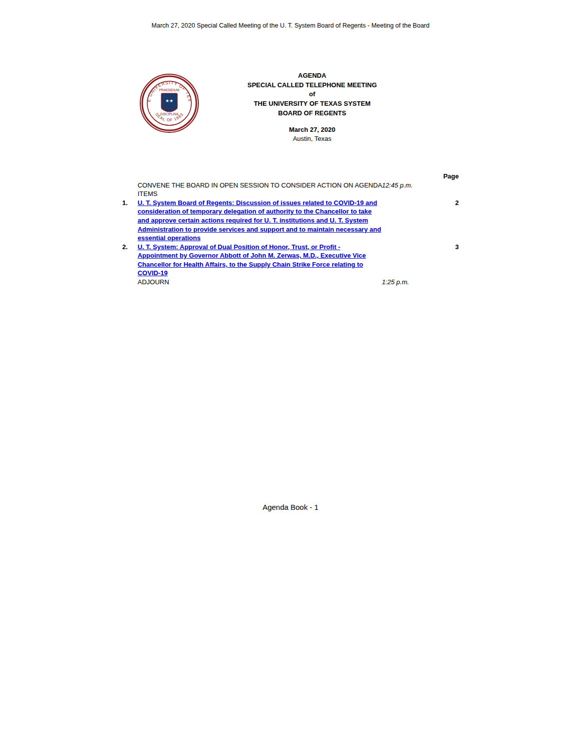March 27, 2020 Special Called Meeting of the U. T. System Board of Regents - Meeting of the Board
THE UNIVERSITY OF TEXAS SEAL OF 1883 ★★ PRAESIDIUM DISCIPLINA
AGENDA
SPECIAL CALLED TELEPHONE MEETING
of
THE UNIVERSITY OF TEXAS SYSTEM
BOARD OF REGENTS
March 27, 2020
Austin, Texas
| | | | Page |
| | CONVENE THE BOARD IN OPEN SESSION TO CONSIDER ACTION ON AGENDA ITEMS | 12:45 p.m. | |
| 1. | U. T. System Board of Regents: Discussion of issues related to COVID-19 and consideration of temporary delegation of authority to the Chancellor to take and approve certain actions required for U. T. institutions and U. T. System Administration to provide services and support and to maintain necessary and essential operations | | 2 |
| 2. | U. T. System: Approval of Dual Position of Honor, Trust, or Profit - Appointment by Governor Abbott of John M. Zerwas, M.D., Executive Vice Chancellor for Health Affairs, to the Supply Chain Strike Force relating to COVID-19 | | 3 |
| | ADJOURN | 1:25 p.m. | |
Agenda Book - 1